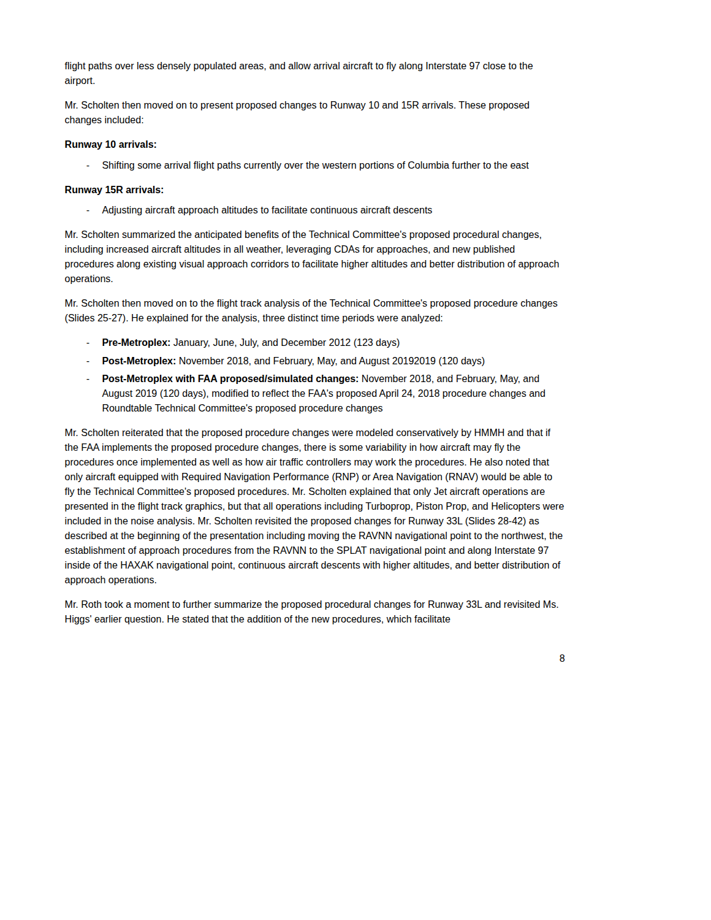flight paths over less densely populated areas, and allow arrival aircraft to fly along Interstate 97 close to the airport.
Mr. Scholten then moved on to present proposed changes to Runway 10 and 15R arrivals. These proposed changes included:
Runway 10 arrivals:
Shifting some arrival flight paths currently over the western portions of Columbia further to the east
Runway 15R arrivals:
Adjusting aircraft approach altitudes to facilitate continuous aircraft descents
Mr. Scholten summarized the anticipated benefits of the Technical Committee's proposed procedural changes, including increased aircraft altitudes in all weather, leveraging CDAs for approaches, and new published procedures along existing visual approach corridors to facilitate higher altitudes and better distribution of approach operations.
Mr. Scholten then moved on to the flight track analysis of the Technical Committee's proposed procedure changes (Slides 25-27). He explained for the analysis, three distinct time periods were analyzed:
Pre-Metroplex: January, June, July, and December 2012 (123 days)
Post-Metroplex: November 2018, and February, May, and August 20192019 (120 days)
Post-Metroplex with FAA proposed/simulated changes: November 2018, and February, May, and August 2019 (120 days), modified to reflect the FAA's proposed April 24, 2018 procedure changes and Roundtable Technical Committee's proposed procedure changes
Mr. Scholten reiterated that the proposed procedure changes were modeled conservatively by HMMH and that if the FAA implements the proposed procedure changes, there is some variability in how aircraft may fly the procedures once implemented as well as how air traffic controllers may work the procedures. He also noted that only aircraft equipped with Required Navigation Performance (RNP) or Area Navigation (RNAV) would be able to fly the Technical Committee's proposed procedures. Mr. Scholten explained that only Jet aircraft operations are presented in the flight track graphics, but that all operations including Turboprop, Piston Prop, and Helicopters were included in the noise analysis. Mr. Scholten revisited the proposed changes for Runway 33L (Slides 28-42) as described at the beginning of the presentation including moving the RAVNN navigational point to the northwest, the establishment of approach procedures from the RAVNN to the SPLAT navigational point and along Interstate 97 inside of the HAXAK navigational point, continuous aircraft descents with higher altitudes, and better distribution of approach operations.
Mr. Roth took a moment to further summarize the proposed procedural changes for Runway 33L and revisited Ms. Higgs' earlier question. He stated that the addition of the new procedures, which facilitate
8